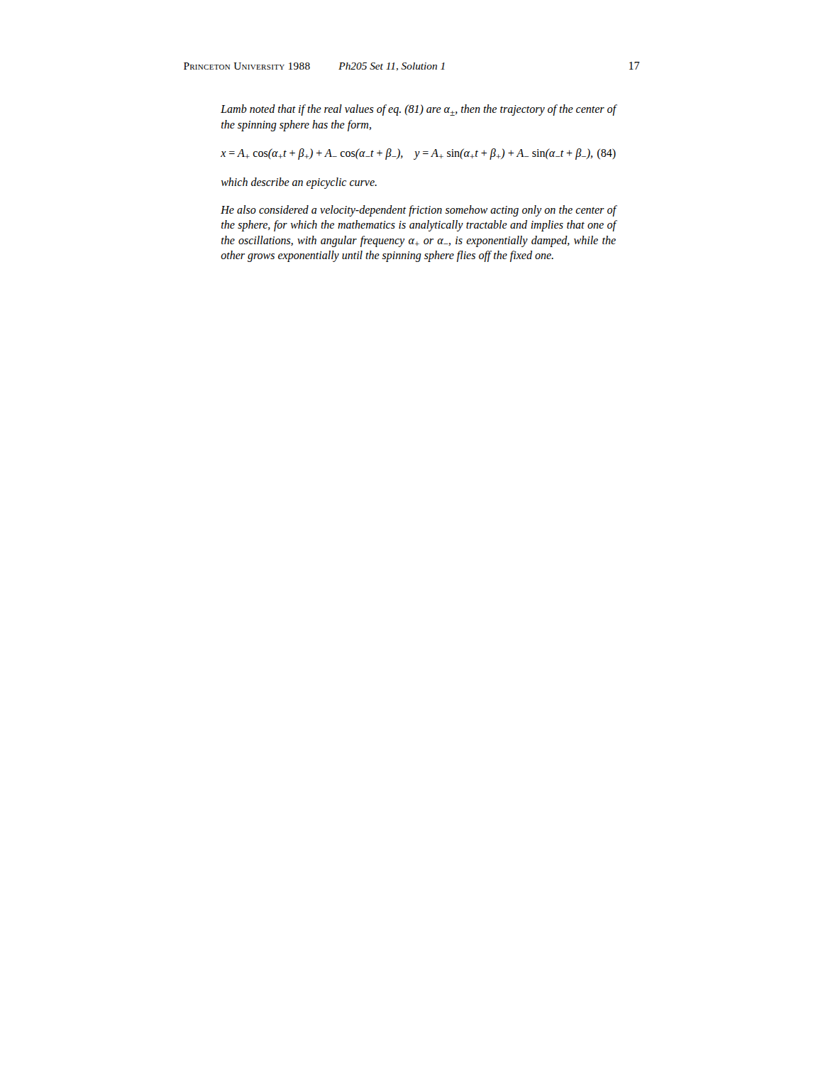Princeton University 1988 Ph205 Set 11, Solution 1 17
Lamb noted that if the real values of eq. (81) are α±, then the trajectory of the center of the spinning sphere has the form,
x = A+ cos(α+t + β+) + A− cos(α−t + β−), y = A+ sin(α+t + β+) + A− sin(α−t + β−), (84)
which describe an epicyclic curve.
He also considered a velocity-dependent friction somehow acting only on the center of the sphere, for which the mathematics is analytically tractable and implies that one of the oscillations, with angular frequency α+ or α−, is exponentially damped, while the other grows exponentially until the spinning sphere flies off the fixed one.